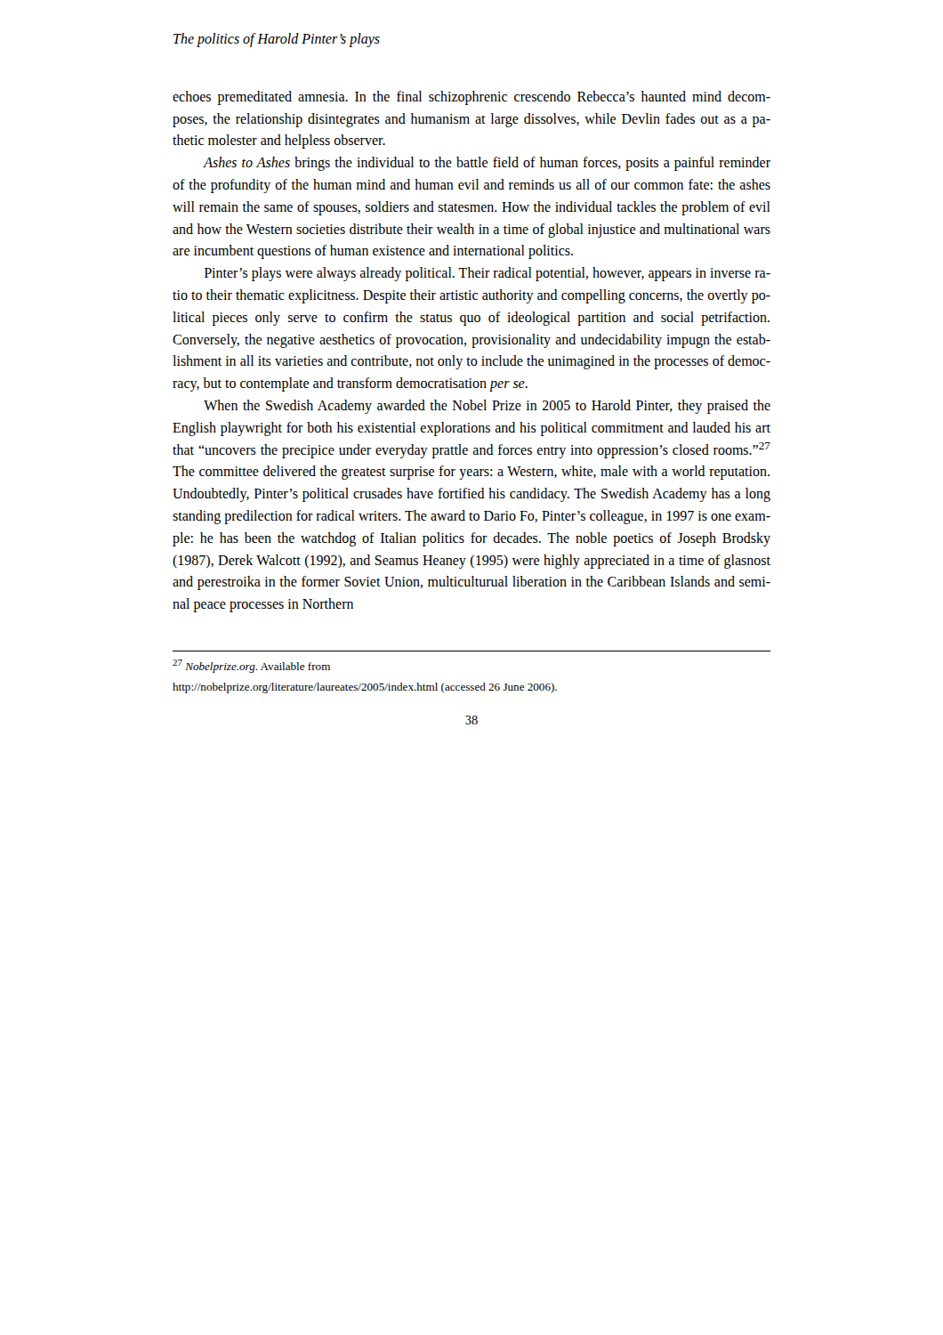The politics of Harold Pinter’s plays
echoes premeditated amnesia. In the final schizophrenic crescendo Rebecca’s haunted mind decomposes, the relationship disintegrates and humanism at large dissolves, while Devlin fades out as a pathetic molester and helpless observer.
Ashes to Ashes brings the individual to the battle field of human forces, posits a painful reminder of the profundity of the human mind and human evil and reminds us all of our common fate: the ashes will remain the same of spouses, soldiers and statesmen. How the individual tackles the problem of evil and how the Western societies distribute their wealth in a time of global injustice and multinational wars are incumbent questions of human existence and international politics.
Pinter’s plays were always already political. Their radical potential, however, appears in inverse ratio to their thematic explicitness. Despite their artistic authority and compelling concerns, the overtly political pieces only serve to confirm the status quo of ideological partition and social petrifaction. Conversely, the negative aesthetics of provocation, provisionality and undecidability impugn the establishment in all its varieties and contribute, not only to include the unimagined in the processes of democracy, but to contemplate and transform democratisation per se.
When the Swedish Academy awarded the Nobel Prize in 2005 to Harold Pinter, they praised the English playwright for both his existential explorations and his political commitment and lauded his art that “uncovers the precipice under everyday prattle and forces entry into oppression’s closed rooms.”27 The committee delivered the greatest surprise for years: a Western, white, male with a world reputation. Undoubtedly, Pinter’s political crusades have fortified his candidacy. The Swedish Academy has a long standing predilection for radical writers. The award to Dario Fo, Pinter’s colleague, in 1997 is one example: he has been the watchdog of Italian politics for decades. The noble poetics of Joseph Brodsky (1987), Derek Walcott (1992), and Seamus Heaney (1995) were highly appreciated in a time of glasnost and perestroika in the former Soviet Union, multiculturual liberation in the Caribbean Islands and seminal peace processes in Northern
27 Nobelprize.org. Available from
http://nobelprize.org/literature/laureates/2005/index.html (accessed 26 June 2006).
38